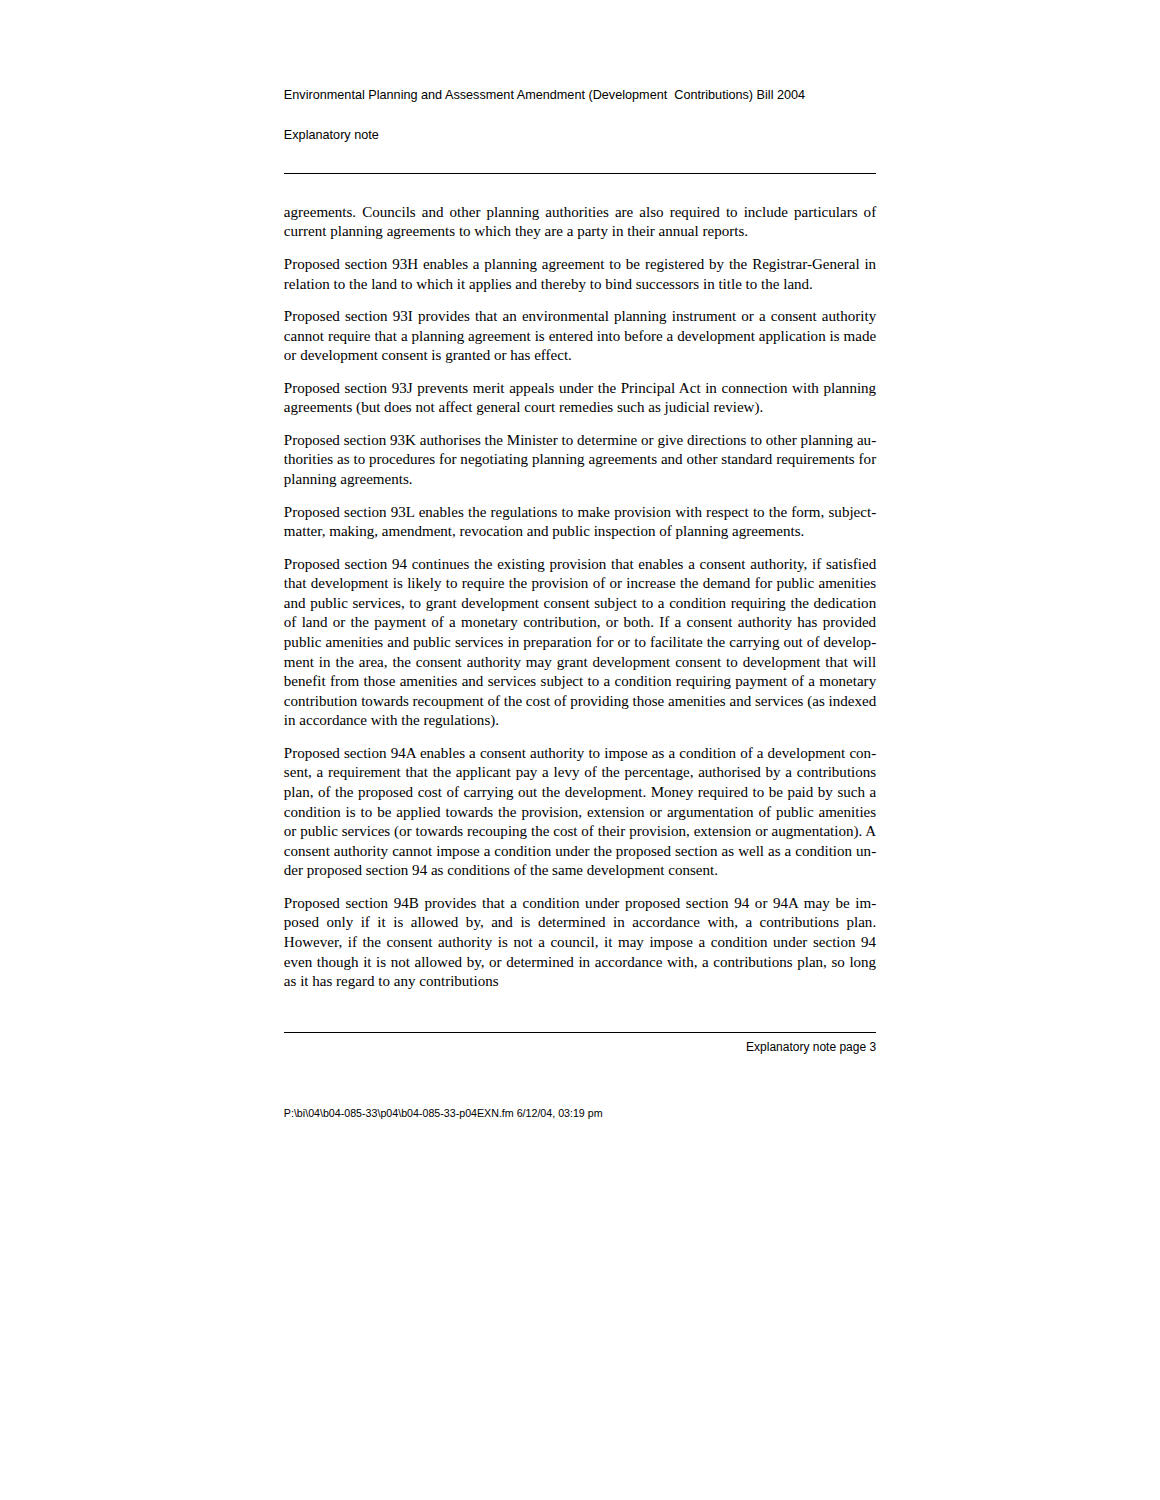Environmental Planning and Assessment Amendment (Development Contributions) Bill 2004
Explanatory note
agreements. Councils and other planning authorities are also required to include particulars of current planning agreements to which they are a party in their annual reports.
Proposed section 93H enables a planning agreement to be registered by the Registrar-General in relation to the land to which it applies and thereby to bind successors in title to the land.
Proposed section 93I provides that an environmental planning instrument or a consent authority cannot require that a planning agreement is entered into before a development application is made or development consent is granted or has effect.
Proposed section 93J prevents merit appeals under the Principal Act in connection with planning agreements (but does not affect general court remedies such as judicial review).
Proposed section 93K authorises the Minister to determine or give directions to other planning authorities as to procedures for negotiating planning agreements and other standard requirements for planning agreements.
Proposed section 93L enables the regulations to make provision with respect to the form, subject-matter, making, amendment, revocation and public inspection of planning agreements.
Proposed section 94 continues the existing provision that enables a consent authority, if satisfied that development is likely to require the provision of or increase the demand for public amenities and public services, to grant development consent subject to a condition requiring the dedication of land or the payment of a monetary contribution, or both. If a consent authority has provided public amenities and public services in preparation for or to facilitate the carrying out of development in the area, the consent authority may grant development consent to development that will benefit from those amenities and services subject to a condition requiring payment of a monetary contribution towards recoupment of the cost of providing those amenities and services (as indexed in accordance with the regulations).
Proposed section 94A enables a consent authority to impose as a condition of a development consent, a requirement that the applicant pay a levy of the percentage, authorised by a contributions plan, of the proposed cost of carrying out the development. Money required to be paid by such a condition is to be applied towards the provision, extension or argumentation of public amenities or public services (or towards recouping the cost of their provision, extension or augmentation). A consent authority cannot impose a condition under the proposed section as well as a condition under proposed section 94 as conditions of the same development consent.
Proposed section 94B provides that a condition under proposed section 94 or 94A may be imposed only if it is allowed by, and is determined in accordance with, a contributions plan. However, if the consent authority is not a council, it may impose a condition under section 94 even though it is not allowed by, or determined in accordance with, a contributions plan, so long as it has regard to any contributions
Explanatory note page 3
P:\bi\04\b04-085-33\p04\b04-085-33-p04EXN.fm 6/12/04, 03:19 pm